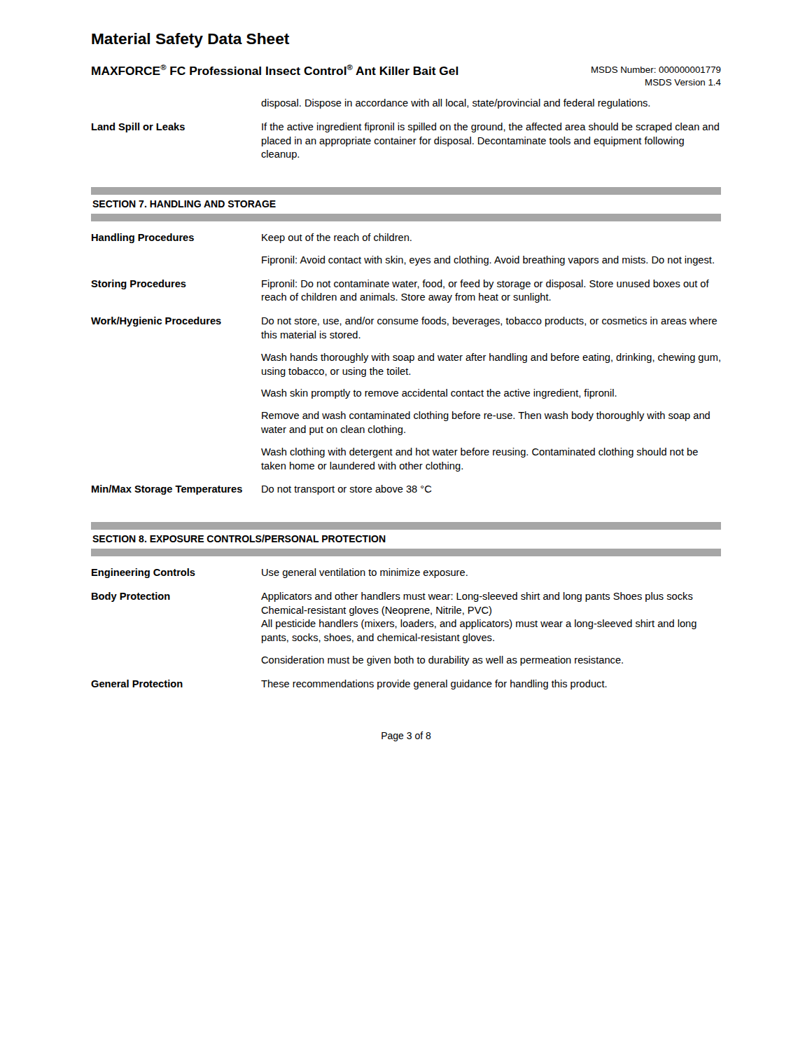Material Safety Data Sheet
MAXFORCE® FC Professional Insect Control® Ant Killer Bait Gel
MSDS Number: 000000001779
MSDS Version 1.4
| | disposal. Dispose in accordance with all local, state/provincial and federal regulations. |
| Land Spill or Leaks | If the active ingredient fipronil is spilled on the ground, the affected area should be scraped clean and placed in an appropriate container for disposal. Decontaminate tools and equipment following cleanup. |
SECTION 7. HANDLING AND STORAGE
| Handling Procedures | Keep out of the reach of children. Fipronil: Avoid contact with skin, eyes and clothing. Avoid breathing vapors and mists. Do not ingest. |
| Storing Procedures | Fipronil: Do not contaminate water, food, or feed by storage or disposal. Store unused boxes out of reach of children and animals. Store away from heat or sunlight. |
| Work/Hygienic Procedures | Do not store, use, and/or consume foods, beverages, tobacco products, or cosmetics in areas where this material is stored. Wash hands thoroughly with soap and water after handling and before eating, drinking, chewing gum, using tobacco, or using the toilet. Wash skin promptly to remove accidental contact the active ingredient, fipronil. Remove and wash contaminated clothing before re-use. Then wash body thoroughly with soap and water and put on clean clothing. Wash clothing with detergent and hot water before reusing. Contaminated clothing should not be taken home or laundered with other clothing. |
| Min/Max Storage Temperatures | Do not transport or store above 38 °C |
SECTION 8. EXPOSURE CONTROLS/PERSONAL PROTECTION
| Engineering Controls | Use general ventilation to minimize exposure. |
| Body Protection | Applicators and other handlers must wear: Long-sleeved shirt and long pants Shoes plus socks Chemical-resistant gloves (Neoprene, Nitrile, PVC) All pesticide handlers (mixers, loaders, and applicators) must wear a long-sleeved shirt and long pants, socks, shoes, and chemical-resistant gloves. Consideration must be given both to durability as well as permeation resistance. |
| General Protection | These recommendations provide general guidance for handling this product. |
Page 3 of 8